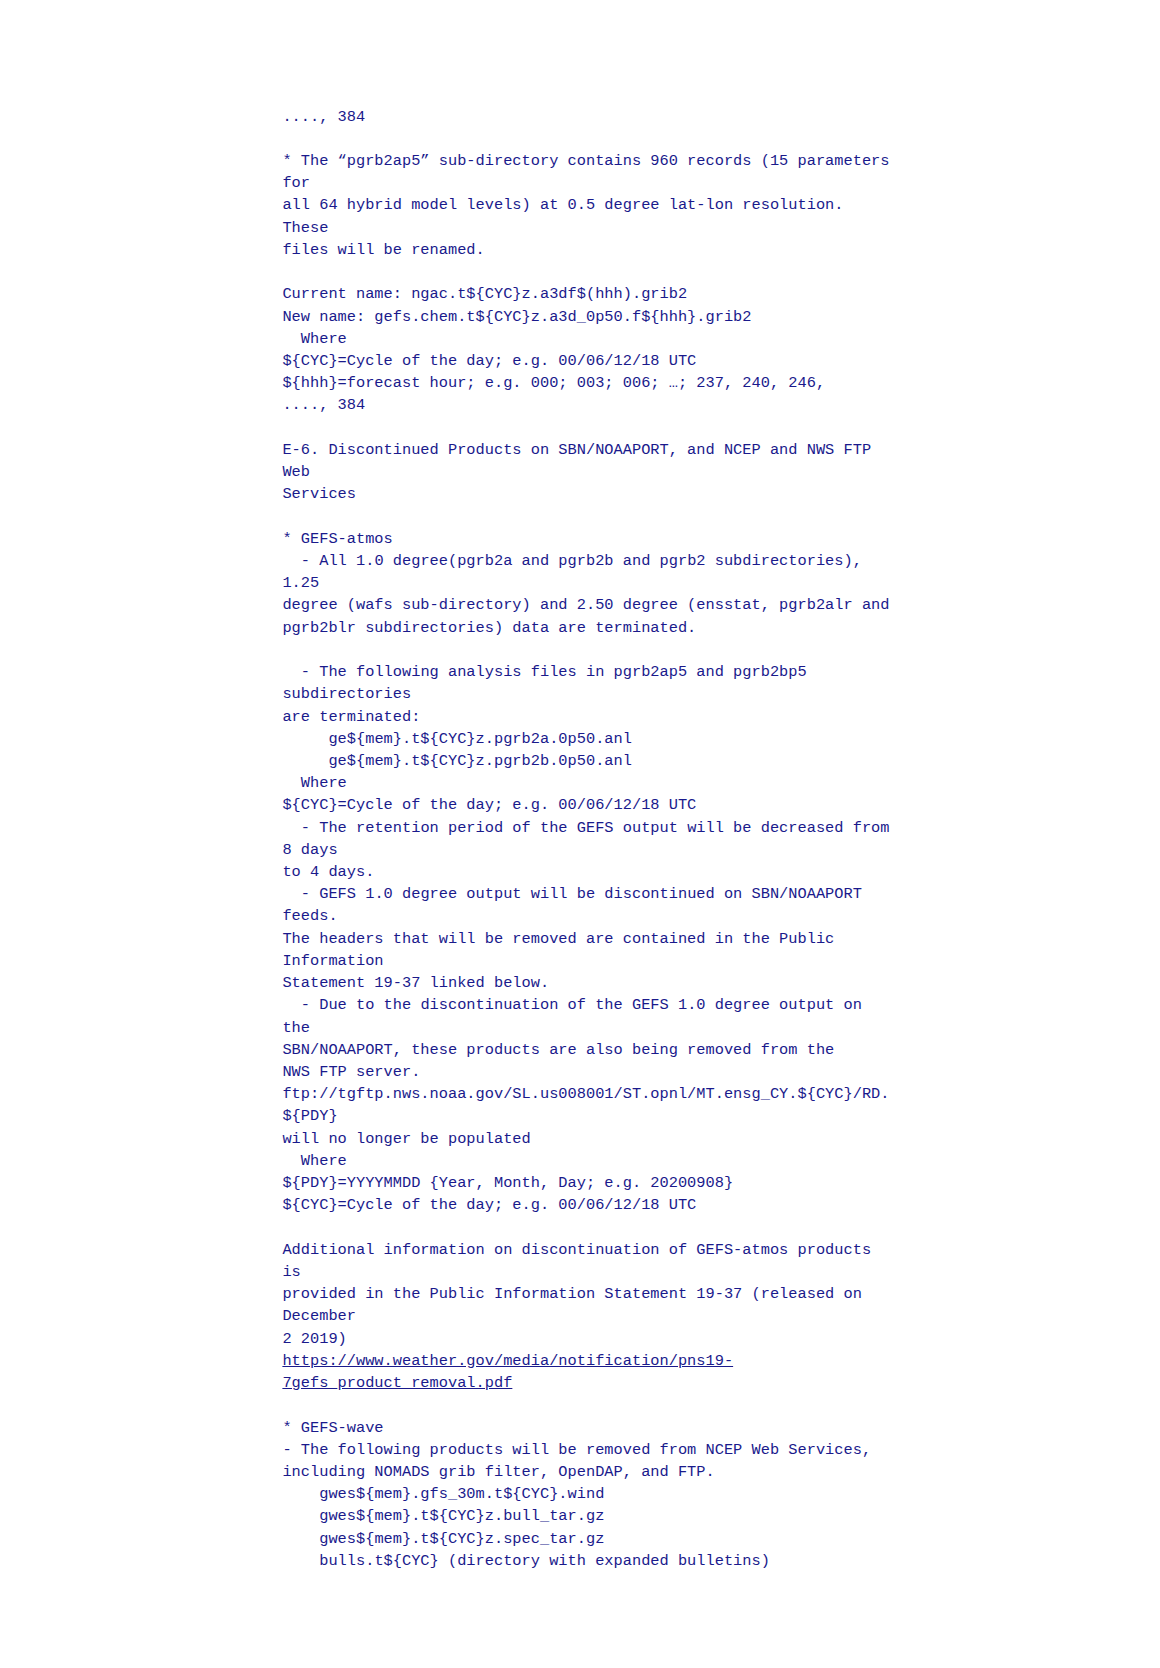...., 384

* The “pgrb2ap5” sub-directory contains 960 records (15 parameters for
all 64 hybrid model levels) at 0.5 degree lat-lon resolution.  These
files will be renamed.

Current name: ngac.t${CYC}z.a3df$(hhh).grib2
New name: gefs.chem.t${CYC}z.a3d_0p50.f${hhh}.grib2
  Where
${CYC}=Cycle of the day; e.g. 00/06/12/18 UTC
${hhh}=forecast hour; e.g. 000; 003; 006; …; 237, 240, 246,
...., 384

E-6. Discontinued Products on SBN/NOAAPORT, and NCEP and NWS FTP Web
Services

* GEFS-atmos
  - All 1.0 degree(pgrb2a and pgrb2b and pgrb2 subdirectories), 1.25
degree (wafs sub-directory) and 2.50 degree (ensstat, pgrb2alr and
pgrb2blr subdirectories) data are terminated.

  - The following analysis files in pgrb2ap5 and pgrb2bp5 subdirectories
are terminated:
     ge${mem}.t${CYC}z.pgrb2a.0p50.anl
     ge${mem}.t${CYC}z.pgrb2b.0p50.anl
  Where
${CYC}=Cycle of the day; e.g. 00/06/12/18 UTC
  - The retention period of the GEFS output will be decreased from 8 days
to 4 days.
  - GEFS 1.0 degree output will be discontinued on SBN/NOAAPORT feeds.
The headers that will be removed are contained in the Public Information
Statement 19-37 linked below.
  - Due to the discontinuation of the GEFS 1.0 degree output on the
SBN/NOAAPORT, these products are also being removed from the
NWS FTP server.
ftp://tgftp.nws.noaa.gov/SL.us008001/ST.opnl/MT.ensg_CY.${CYC}/RD.${PDY}
will no longer be populated
  Where
${PDY}=YYYYMMDD {Year, Month, Day; e.g. 20200908}
${CYC}=Cycle of the day; e.g. 00/06/12/18 UTC

Additional information on discontinuation of GEFS-atmos products is
provided in the Public Information Statement 19-37 (released on December
2 2019)
https://www.weather.gov/media/notification/pns19-
7gefs_product_removal.pdf

* GEFS-wave
- The following products will be removed from NCEP Web Services,
including NOMADS grib filter, OpenDAP, and FTP.
    gwes${mem}.gfs_30m.t${CYC}.wind
    gwes${mem}.t${CYC}z.bull_tar.gz
    gwes${mem}.t${CYC}z.spec_tar.gz
    bulls.t${CYC} (directory with expanded bulletins)